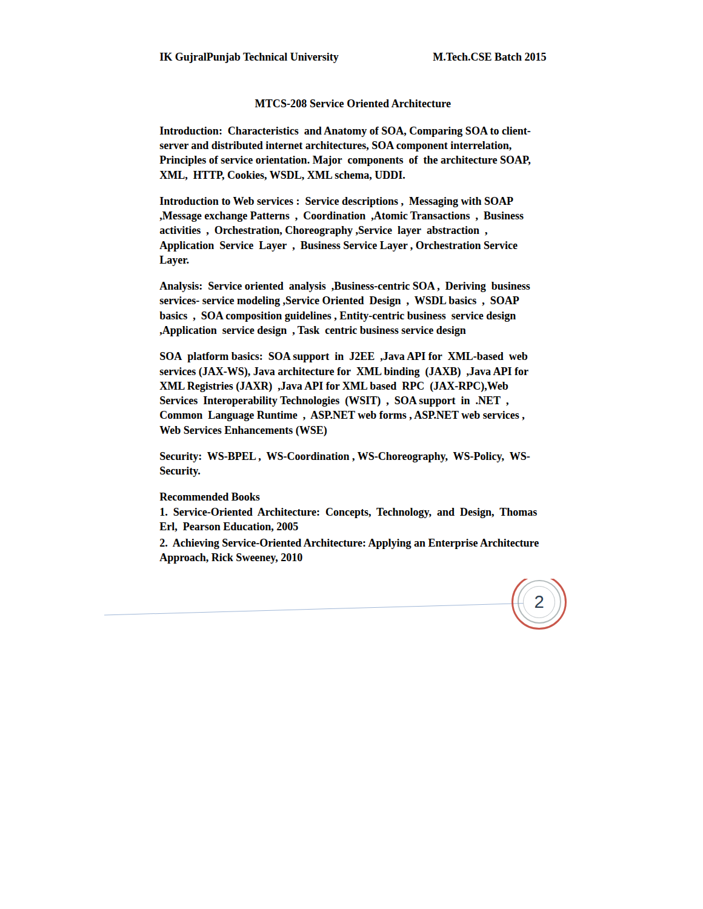IK GujralPunjab Technical University M.Tech.CSE Batch 2015
MTCS-208 Service Oriented Architecture
Introduction: Characteristics and Anatomy of SOA, Comparing SOA to client-server and distributed internet architectures, SOA component interrelation, Principles of service orientation. Major components of the architecture SOAP, XML, HTTP, Cookies, WSDL, XML schema, UDDI.
Introduction to Web services : Service descriptions , Messaging with SOAP ,Message exchange Patterns , Coordination ,Atomic Transactions , Business activities , Orchestration, Choreography ,Service layer abstraction , Application Service Layer , Business Service Layer , Orchestration Service Layer.
Analysis: Service oriented analysis ,Business-centric SOA , Deriving business services- service modeling ,Service Oriented Design , WSDL basics , SOAP basics , SOA composition guidelines , Entity-centric business service design ,Application service design , Task centric business service design
SOA platform basics: SOA support in J2EE ,Java API for XML-based web services (JAX-WS), Java architecture for XML binding (JAXB) ,Java API for XML Registries (JAXR) ,Java API for XML based RPC (JAX-RPC),Web Services Interoperability Technologies (WSIT) , SOA support in .NET , Common Language Runtime , ASP.NET web forms , ASP.NET web services , Web Services Enhancements (WSE)
Security: WS-BPEL , WS-Coordination , WS-Choreography, WS-Policy, WS-Security.
Recommended Books
1. Service-Oriented Architecture: Concepts, Technology, and Design, Thomas Erl, Pearson Education, 2005
2. Achieving Service-Oriented Architecture: Applying an Enterprise Architecture Approach, Rick Sweeney, 2010
2